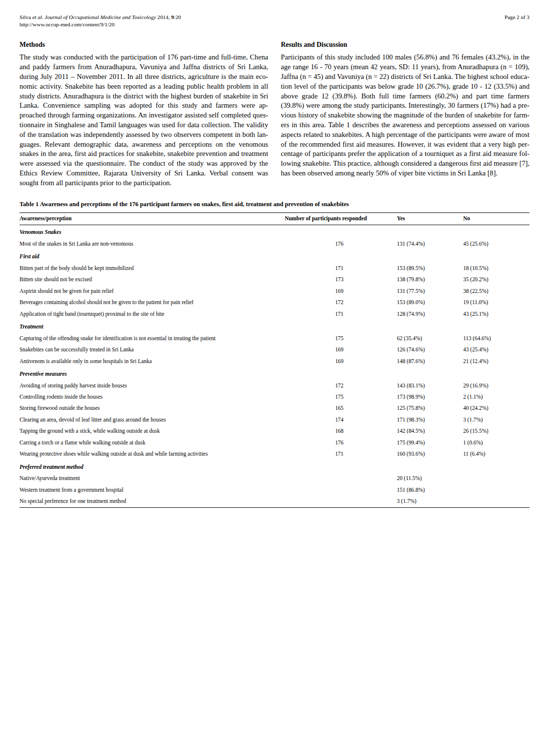Silva et al. Journal of Occupational Medicine and Toxicology 2014, 9:20
http://www.occup-med.com/content/9/1/20
Page 2 of 3
Methods
The study was conducted with the participation of 176 part-time and full-time, Chena and paddy farmers from Anuradhapura, Vavuniya and Jaffna districts of Sri Lanka, during July 2011 – November 2011. In all three districts, agriculture is the main economic activity. Snakebite has been reported as a leading public health problem in all study districts. Anuradhapura is the district with the highest burden of snakebite in Sri Lanka. Convenience sampling was adopted for this study and farmers were approached through farming organizations. An investigator assisted self completed questionnaire in Singhalese and Tamil languages was used for data collection. The validity of the translation was independently assessed by two observers competent in both languages. Relevant demographic data, awareness and perceptions on the venomous snakes in the area, first aid practices for snakebite, snakebite prevention and treatment were assessed via the questionnaire. The conduct of the study was approved by the Ethics Review Committee, Rajarata University of Sri Lanka. Verbal consent was sought from all participants prior to the participation.
Results and Discussion
Participants of this study included 100 males (56.8%) and 76 females (43.2%), in the age range 16 - 70 years (mean 42 years, SD: 11 years), from Anuradhapura (n = 109), Jaffna (n = 45) and Vavuniya (n = 22) districts of Sri Lanka. The highest school education level of the participants was below grade 10 (26.7%), grade 10 - 12 (33.5%) and above grade 12 (39.8%). Both full time farmers (60.2%) and part time farmers (39.8%) were among the study participants. Interestingly, 30 farmers (17%) had a previous history of snakebite showing the magnitude of the burden of snakebite for farmers in this area. Table 1 describes the awareness and perceptions assessed on various aspects related to snakebites. A high percentage of the participants were aware of most of the recommended first aid measures. However, it was evident that a very high percentage of participants prefer the application of a tourniquet as a first aid measure following snakebite. This practice, although considered a dangerous first aid measure [7], has been observed among nearly 50% of viper bite victims in Sri Lanka [8].
Table 1 Awareness and perceptions of the 176 participant farmers on snakes, first aid, treatment and prevention of snakebites
| Awareness/perception | Number of participants responded | Yes | No |
| --- | --- | --- | --- |
| Venomous Snakes |
| Most of the snakes in Sri Lanka are non-venomous | 176 | 131 (74.4%) | 45 (25.6%) |
| First aid |
| Bitten part of the body should be kept immobilized | 171 | 153 (89.5%) | 18 (10.5%) |
| Bitten site should not be excised | 173 | 138 (79.8%) | 35 (20.2%) |
| Aspirin should not be given for pain relief | 169 | 131 (77.5%) | 38 (22.5%) |
| Beverages containing alcohol should not be given to the patient for pain relief | 172 | 153 (89.0%) | 19 (11.0%) |
| Application of tight band (tourniquet) proximal to the site of bite | 171 | 128 (74.9%) | 43 (25.1%) |
| Treatment |
| Capturing of the offending snake for identification is not essential in treating the patient | 175 | 62 (35.4%) | 113 (64.6%) |
| Snakebites can be successfully treated in Sri Lanka | 169 | 126 (74.6%) | 43 (25.4%) |
| Antivenom is available only in some hospitals in Sri Lanka | 169 | 148 (87.6%) | 21 (12.4%) |
| Preventive measures |
| Avoiding of storing paddy harvest inside houses | 172 | 143 (83.1%) | 29 (16.9%) |
| Controlling rodents inside the houses | 175 | 173 (98.9%) | 2 (1.1%) |
| Storing firewood outside the houses | 165 | 125 (75.8%) | 40 (24.2%) |
| Clearing an area, devoid of leaf litter and grass around the houses | 174 | 171 (98.3%) | 3 (1.7%) |
| Tapping the ground with a stick, while walking outside at dusk | 168 | 142 (84.5%) | 26 (15.5%) |
| Carring a torch or a flame while walking outside at dusk | 176 | 175 (99.4%) | 1 (0.6%) |
| Wearing protective shoes while walking outside at dusk and while farming activities | 171 | 160 (93.6%) | 11 (6.4%) |
| Preferred treatment method |
| Native/Ayurveda treatment | | 20 (11.5%) | |
| Western treatment from a government hospital | | 151 (86.8%) | |
| No special preference for one treatment method | | 3 (1.7%) | |